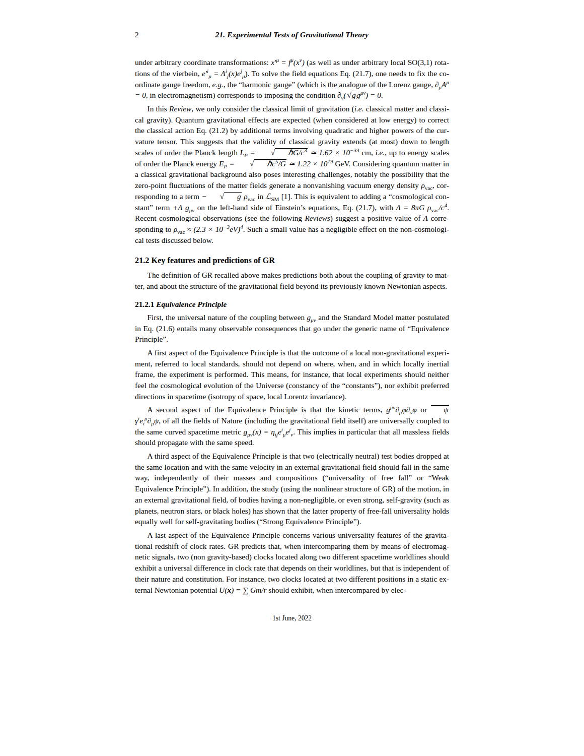2
21. Experimental Tests of Gravitational Theory
under arbitrary coordinate transformations: x′μ = fμ(xν) (as well as under arbitrary local SO(3,1) rotations of the vierbein, e′iμ = Λij(x)ejμ). To solve the field equations Eq. (21.7), one needs to fix the coordinate gauge freedom, e.g., the “harmonic gauge” (which is the analogue of the Lorenz gauge, ∂μAμ = 0, in electromagnetism) corresponds to imposing the condition ∂ν(√ggμν) = 0.
In this Review, we only consider the classical limit of gravitation (i.e. classical matter and classical gravity). Quantum gravitational effects are expected (when considered at low energy) to correct the classical action Eq. (21.2) by additional terms involving quadratic and higher powers of the curvature tensor. This suggests that the validity of classical gravity extends (at most) down to length scales of order the Planck length LP = √ℏG/c3 ≃ 1.62 × 10−33 cm, i.e., up to energy scales of order the Planck energy EP = √ℏc5/G ≃ 1.22 × 1019 GeV. Considering quantum matter in a classical gravitational background also poses interesting challenges, notably the possibility that the zero-point fluctuations of the matter fields generate a nonvanishing vacuum energy density ρvac, corresponding to a term −√g ρvac in ℒSM [1]. This is equivalent to adding a “cosmological constant” term +Λ gμν on the left-hand side of Einstein’s equations, Eq. (21.7), with Λ = 8πG ρvac/c4. Recent cosmological observations (see the following Reviews) suggest a positive value of Λ corresponding to ρvac ≈ (2.3 × 10−3eV)4. Such a small value has a negligible effect on the non-cosmological tests discussed below.
21.2 Key features and predictions of GR
The definition of GR recalled above makes predictions both about the coupling of gravity to matter, and about the structure of the gravitational field beyond its previously known Newtonian aspects.
21.2.1 Equivalence Principle
First, the universal nature of the coupling between gμν and the Standard Model matter postulated in Eq. (21.6) entails many observable consequences that go under the generic name of “Equivalence Principle”.
A first aspect of the Equivalence Principle is that the outcome of a local non-gravitational experiment, referred to local standards, should not depend on where, when, and in which locally inertial frame, the experiment is performed. This means, for instance, that local experiments should neither feel the cosmological evolution of the Universe (constancy of the “constants”), nor exhibit preferred directions in spacetime (isotropy of space, local Lorentz invariance).
A second aspect of the Equivalence Principle is that the kinetic terms, gμν∂μφ∂νφ or ψγieiμ∂μψ, of all the fields of Nature (including the gravitational field itself) are universally coupled to the same curved spacetime metric gμν(x) = ηijeiμejν. This implies in particular that all massless fields should propagate with the same speed.
A third aspect of the Equivalence Principle is that two (electrically neutral) test bodies dropped at the same location and with the same velocity in an external gravitational field should fall in the same way, independently of their masses and compositions (“universality of free fall” or “Weak Equivalence Principle”). In addition, the study (using the nonlinear structure of GR) of the motion, in an external gravitational field, of bodies having a non-negligible, or even strong, self-gravity (such as planets, neutron stars, or black holes) has shown that the latter property of free-fall universality holds equally well for self-gravitating bodies (“Strong Equivalence Principle”).
A last aspect of the Equivalence Principle concerns various universality features of the gravitational redshift of clock rates. GR predicts that, when intercomparing them by means of electromagnetic signals, two (non gravity-based) clocks located along two different spacetime worldlines should exhibit a universal difference in clock rate that depends on their worldlines, but that is independent of their nature and constitution. For instance, two clocks located at two different positions in a static external Newtonian potential U(x) = ∑ Gm/r should exhibit, when intercompared by elec-
1st June, 2022